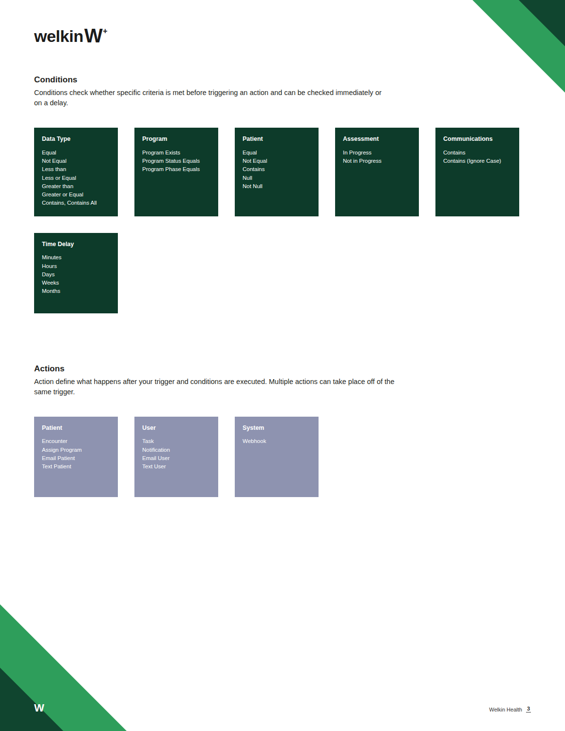welkinW+
Conditions
Conditions check whether specific criteria is met before triggering an action and can be checked immediately or
on a delay.
Data Type
Equal
Not Equal
Less than
Less or Equal
Greater than
Greater or Equal
Contains, Contains All
Program
Program Exists
Program Status Equals
Program Phase Equals
Patient
Equal
Not Equal
Contains
Null
Not Null
Assessment
In Progress
Not in Progress
Communications
Contains
Contains (Ignore Case)
Time Delay
Minutes
Hours
Days
Weeks
Months
Actions
Action define what happens after your trigger and conditions are executed. Multiple actions can take place off of the
same trigger.
Patient
Encounter
Assign Program
Email Patient
Text Patient
User
Task
Notification
Email User
Text User
System
Webhook
W
Welkin Health 3